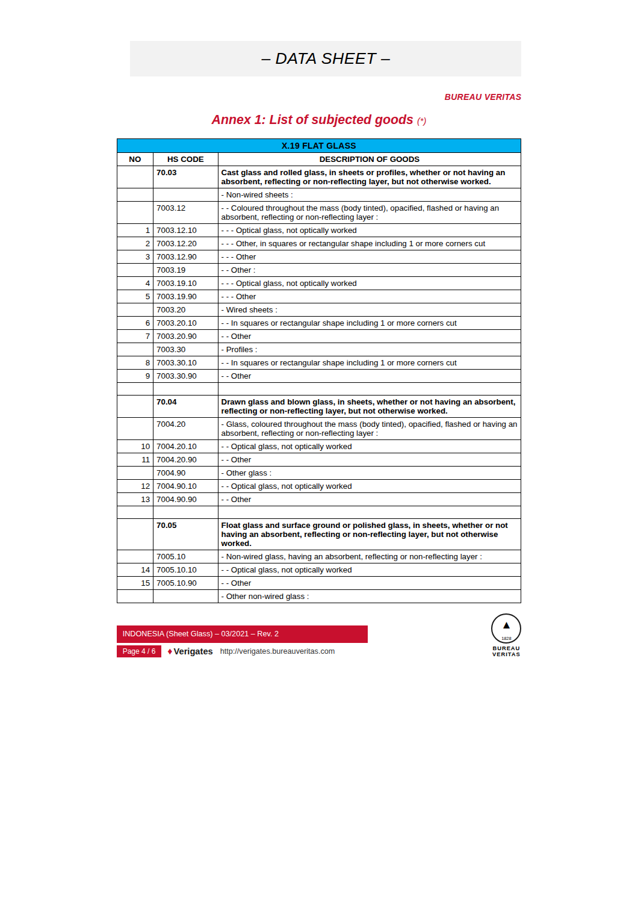– DATA SHEET –
BUREAU VERITAS
Annex 1: List of subjected goods (*)
| X.19 FLAT GLASS |
| --- |
| NO | HS CODE | DESCRIPTION OF GOODS |
| | 70.03 | Cast glass and rolled glass, in sheets or profiles, whether or not having an absorbent, reflecting or non-reflecting layer, but not otherwise worked. |
| | | - Non-wired sheets : |
| | 7003.12 | - - Coloured throughout the mass (body tinted), opacified, flashed or having an absorbent, reflecting or non-reflecting layer : |
| 1 | 7003.12.10 | - - - Optical glass, not optically worked |
| 2 | 7003.12.20 | - - - Other, in squares or rectangular shape including 1 or more corners cut |
| 3 | 7003.12.90 | - - - Other |
| | 7003.19 | - - Other : |
| 4 | 7003.19.10 | - - - Optical glass, not optically worked |
| 5 | 7003.19.90 | - - - Other |
| | 7003.20 | - Wired sheets : |
| 6 | 7003.20.10 | - - In squares or rectangular shape including 1 or more corners cut |
| 7 | 7003.20.90 | - - Other |
| | 7003.30 | - Profiles : |
| 8 | 7003.30.10 | - - In squares or rectangular shape including 1 or more corners cut |
| 9 | 7003.30.90 | - - Other |
| | 70.04 | Drawn glass and blown glass, in sheets, whether or not having an absorbent, reflecting or non-reflecting layer, but not otherwise worked. |
| | 7004.20 | - Glass, coloured throughout the mass (body tinted), opacified, flashed or having an absorbent, reflecting or non-reflecting layer : |
| 10 | 7004.20.10 | - - Optical glass, not optically worked |
| 11 | 7004.20.90 | - - Other |
| | 7004.90 | - Other glass : |
| 12 | 7004.90.10 | - - Optical glass, not optically worked |
| 13 | 7004.90.90 | - - Other |
| | 70.05 | Float glass and surface ground or polished glass, in sheets, whether or not having an absorbent, reflecting or non-reflecting layer, but not otherwise worked. |
| | 7005.10 | - Non-wired glass, having an absorbent, reflecting or non-reflecting layer : |
| 14 | 7005.10.10 | - - Optical glass, not optically worked |
| 15 | 7005.10.90 | - - Other |
| | | - Other non-wired glass : |
INDONESIA (Sheet Glass) – 03/2021 – Rev. 2
Page 4 / 6 ♦Verigates http://verigates.bureauveritas.com
▲
1828
BUREAU
VERITAS